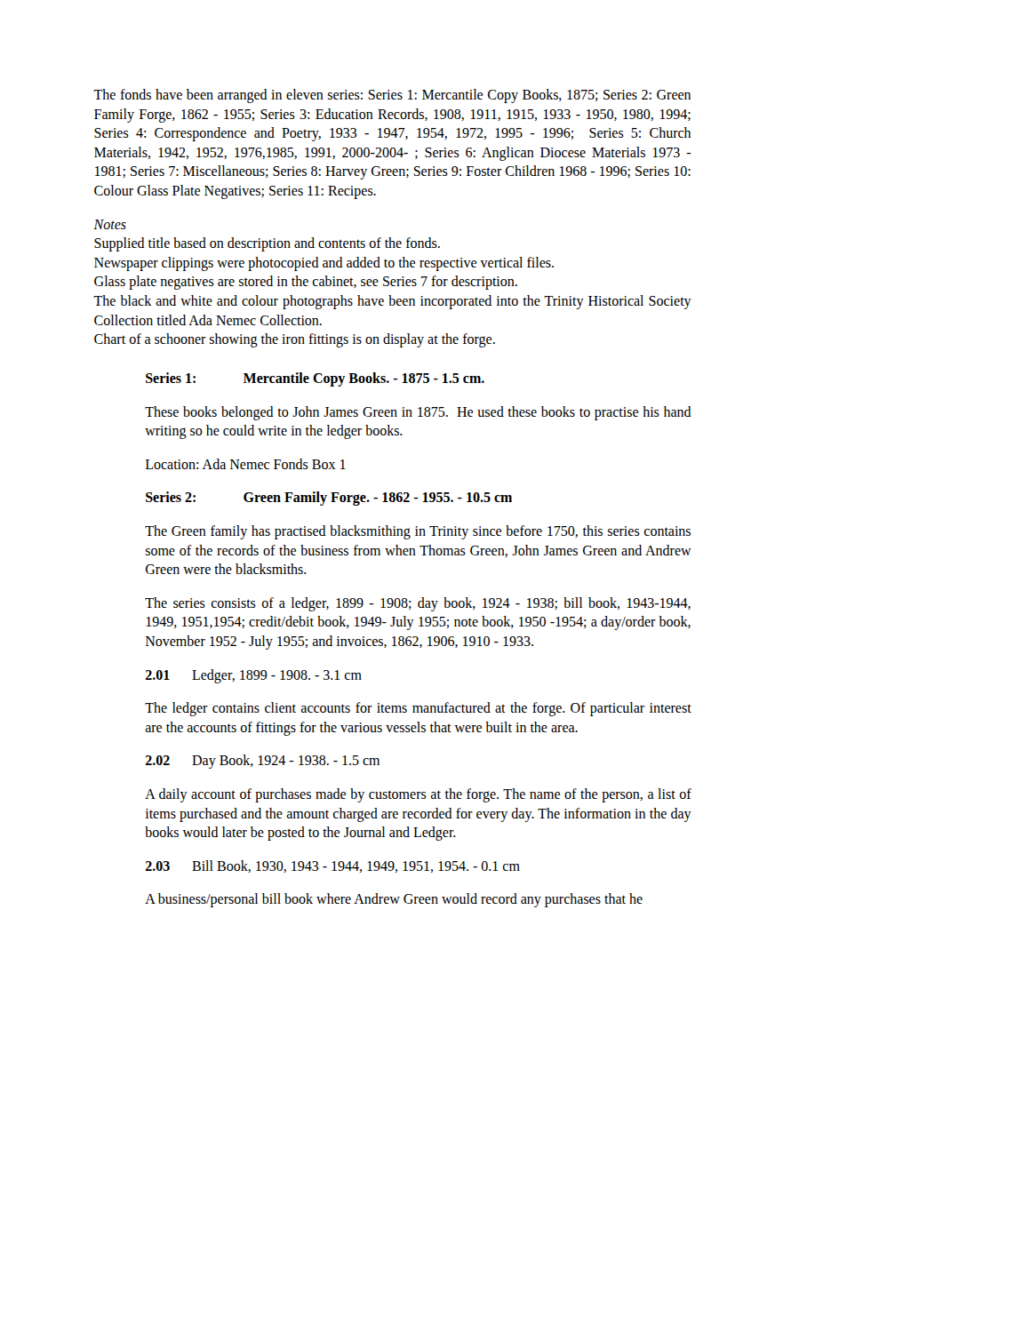The fonds have been arranged in eleven series: Series 1: Mercantile Copy Books, 1875; Series 2: Green Family Forge, 1862 - 1955; Series 3: Education Records, 1908, 1911, 1915, 1933 - 1950, 1980, 1994; Series 4: Correspondence and Poetry, 1933 - 1947, 1954, 1972, 1995 - 1996; Series 5: Church Materials, 1942, 1952, 1976,1985, 1991, 2000-2004- ; Series 6: Anglican Diocese Materials 1973 - 1981; Series 7: Miscellaneous; Series 8: Harvey Green; Series 9: Foster Children 1968 - 1996; Series 10: Colour Glass Plate Negatives; Series 11: Recipes.
Notes
Supplied title based on description and contents of the fonds.
Newspaper clippings were photocopied and added to the respective vertical files.
Glass plate negatives are stored in the cabinet, see Series 7 for description.
The black and white and colour photographs have been incorporated into the Trinity Historical Society Collection titled Ada Nemec Collection.
Chart of a schooner showing the iron fittings is on display at the forge.
Series 1: Mercantile Copy Books. - 1875 - 1.5 cm.
These books belonged to John James Green in 1875. He used these books to practise his hand writing so he could write in the ledger books.
Location: Ada Nemec Fonds Box 1
Series 2: Green Family Forge. - 1862 - 1955. - 10.5 cm
The Green family has practised blacksmithing in Trinity since before 1750, this series contains some of the records of the business from when Thomas Green, John James Green and Andrew Green were the blacksmiths.
The series consists of a ledger, 1899 - 1908; day book, 1924 - 1938; bill book, 1943-1944, 1949, 1951,1954; credit/debit book, 1949- July 1955; note book, 1950 -1954; a day/order book, November 1952 - July 1955; and invoices, 1862, 1906, 1910 - 1933.
2.01 Ledger, 1899 - 1908. - 3.1 cm
The ledger contains client accounts for items manufactured at the forge. Of particular interest are the accounts of fittings for the various vessels that were built in the area.
2.02 Day Book, 1924 - 1938. - 1.5 cm
A daily account of purchases made by customers at the forge. The name of the person, a list of items purchased and the amount charged are recorded for every day. The information in the day books would later be posted to the Journal and Ledger.
2.03 Bill Book, 1930, 1943 - 1944, 1949, 1951, 1954. - 0.1 cm
A business/personal bill book where Andrew Green would record any purchases that he